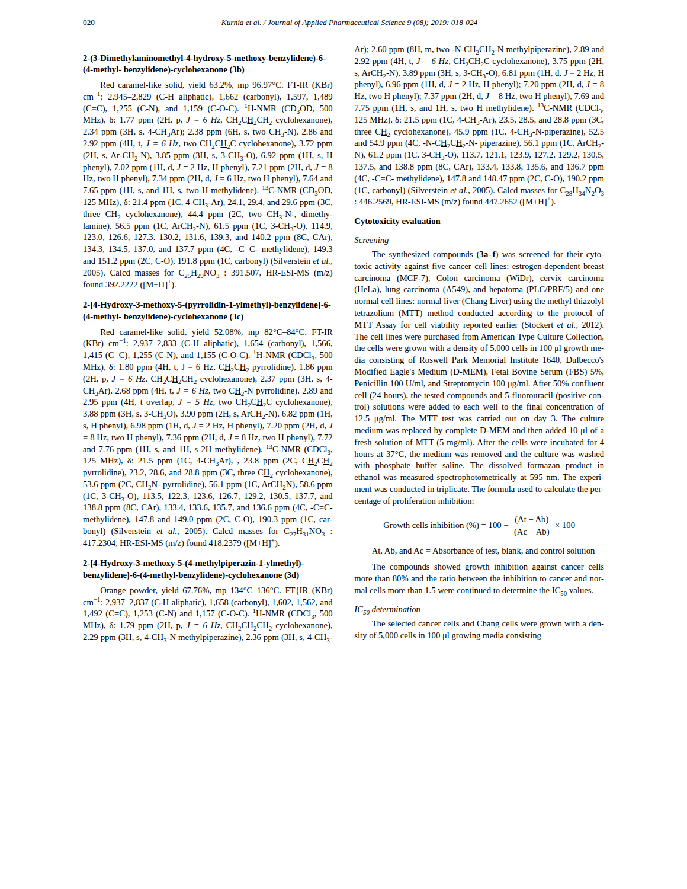020 Kurnia et al. / Journal of Applied Pharmaceutical Science 9 (08); 2019: 018-024
2-(3-Dimethylaminomethyl-4-hydroxy-5-methoxy-benzylidene)-6-(4-methyl- benzylidene)-cyclohexanone (3b)
Red caramel-like solid, yield 63.2%, mp 96.97°C. FT-IR (KBr) cm−1: 2,945–2,829 (C-H aliphatic), 1,662 (carbonyl), 1,597, 1,489 (C=C), 1,255 (C-N), and 1,159 (C-O-C). 1H-NMR (CD3OD, 500 MHz), δ: 1.77 ppm (2H, p, J = 6 Hz, CH2CH2CH2 cyclohexanone), 2.34 ppm (3H, s, 4-CH3Ar); 2.38 ppm (6H, s, two CH3-N), 2.86 and 2.92 ppm (4H, t, J = 6 Hz, two CH2CH2C cyclohexanone), 3.72 ppm (2H, s, Ar-CH2-N), 3.85 ppm (3H, s, 3-CH3-O), 6.92 ppm (1H, s, H phenyl), 7.02 ppm (1H, d, J = 2 Hz, H phenyl), 7.21 ppm (2H, d, J = 8 Hz, two H phenyl), 7.34 ppm (2H, d, J = 6 Hz, two H phenyl), 7.64 and 7.65 ppm (1H, s, and 1H, s, two H methylidene). 13C-NMR (CD3OD, 125 MHz), δ: 21.4 ppm (1C, 4-CH3-Ar), 24.1, 29.4, and 29.6 ppm (3C, three CH2 cyclohexanone), 44.4 ppm (2C, two CH3-N-, dimethylamine), 56.5 ppm (1C, ArCH2-N), 61.5 ppm (1C, 3-CH3-O), 114.9, 123.0, 126.6, 127.3. 130.2, 131.6, 139.3, and 140.2 ppm (8C, CAr), 134.3, 134.5, 137.0, and 137.7 ppm (4C, -C=C- methylidene), 149.3 and 151.2 ppm (2C, C-O), 191.8 ppm (1C, carbonyl) (Silverstein et al., 2005). Calcd masses for C25H29NO3 : 391.507, HR-ESI-MS (m/z) found 392.2222 ([M+H]+).
2-[4-Hydroxy-3-methoxy-5-(pyrrolidin-1-ylmethyl)-benzylidene]-6-(4-methyl- benzylidene)-cyclohexanone (3c)
Red caramel-like solid, yield 52.08%, mp 82°C–84°C. FT-IR (KBr) cm−1: 2,937–2,833 (C-H aliphatic), 1,654 (carbonyl), 1,566, 1,415 (C=C), 1,255 (C-N), and 1,155 (C-O-C). 1H-NMR (CDCl3, 500 MHz), δ: 1.80 ppm (4H, t, J = 6 Hz, CH2CH2 pyrrolidine), 1.86 ppm (2H, p, J = 6 Hz, CH2CH2CH2 cyclohexanone), 2.37 ppm (3H, s, 4-CH3Ar), 2.68 ppm (4H, t, J = 6 Hz, two CH2-N pyrrolidine), 2.89 and 2.95 ppm (4H, t overlap, J = 5 Hz, two CH2CH2C cyclohexanone), 3.88 ppm (3H, s, 3-CH3O), 3.90 ppm (2H, s, ArCH2-N), 6.82 ppm (1H, s, H phenyl), 6.98 ppm (1H, d, J = 2 Hz, H phenyl), 7.20 ppm (2H, d, J = 8 Hz, two H phenyl), 7.36 ppm (2H, d, J = 8 Hz, two H phenyl), 7.72 and 7.76 ppm (1H, s, and 1H, s 2H methylidene). 13C-NMR (CDCl3, 125 MHz), δ: 21.5 ppm (1C, 4-CH3Ar), , 23.8 ppm (2C, CH2CH2 pyrrolidine), 23.2, 28.6, and 28.8 ppm (3C, three CH2 cyclohexanone), 53.6 ppm (2C, CH2N- pyrrolidine), 56.1 ppm (1C, ArCH2N), 58.6 ppm (1C, 3-CH3-O), 113.5, 122.3, 123.6, 126.7, 129.2, 130.5, 137.7, and 138.8 ppm (8C, CAr), 133.4, 133.6, 135.7, and 136.6 ppm (4C, -C=C- methylidene), 147.8 and 149.0 ppm (2C, C-O), 190.3 ppm (1C, carbonyl) (Silverstein et al., 2005). Calcd masses for C27H31NO3 : 417.2304, HR-ESI-MS (m/z) found 418.2379 ([M+H]+).
2-[4-Hydroxy-3-methoxy-5-(4-methylpiperazin-1-ylmethyl)-benzylidene]-6-(4-methyl-benzylidene)-cyclohexanone (3d)
Orange powder, yield 67.76%, mp 134°C–136°C. FT{IR (KBr) cm−1: 2,937–2,837 (C-H aliphatic), 1,658 (carbonyl), 1,602, 1,562, and 1,492 (C=C), 1,253 (C-N) and 1,157 (C-O-C). 1H-NMR (CDCl3, 500 MHz), δ: 1.79 ppm (2H, p, J = 6 Hz, CH2CH2CH2 cyclohexanone), 2.29 ppm (3H, s, 4-CH3-N methylpiperazine), 2.36 ppm (3H, s, 4-CH3-Ar); 2.60 ppm (8H, m, two -N-CH2CH2-N methylpiperazine), 2.89 and 2.92 ppm (4H, t, J = 6 Hz, CH2CH2C cyclohexanone), 3.75 ppm (2H, s, ArCH2-N), 3.89 ppm (3H, s, 3-CH3-O), 6.81 ppm (1H, d, J = 2 Hz, H phenyl), 6.96 ppm (1H, d, J = 2 Hz, H phenyl); 7.20 ppm (2H, d, J = 8 Hz, two H phenyl); 7.37 ppm (2H, d, J = 8 Hz, two H phenyl), 7.69 and 7.75 ppm (1H, s, and 1H, s, two H methylidene). 13C-NMR (CDCl3, 125 MHz), δ: 21.5 ppm (1C, 4-CH3-Ar), 23.5, 28.5, and 28.8 ppm (3C, three CH2 cyclohexanone), 45.9 ppm (1C, 4-CH3-N-piperazine), 52.5 and 54.9 ppm (4C, -N-CH2CH2-N- piperazine), 56.1 ppm (1C, ArCH2-N), 61.2 ppm (1C, 3-CH3-O), 113.7, 121.1, 123.9, 127.2, 129.2, 130.5, 137.5, and 138.8 ppm (8C, CAr), 133.4, 133.8, 135.6, and 136.7 ppm (4C, -C=C- methylidene), 147.8 and 148.47 ppm (2C, C-O), 190.2 ppm (1C, carbonyl) (Silverstein et al., 2005). Calcd masses for C28H34N2O3 : 446.2569, HR-ESI-MS (m/z) found 447.2652 ([M+H]+).
Cytotoxicity evaluation
Screening
The synthesized compounds (3a–f) was screened for their cytotoxic activity against five cancer cell lines: estrogen-dependent breast carcinoma (MCF-7), Colon carcinoma (WiDr), cervix carcinoma (HeLa), lung carcinoma (A549), and hepatoma (PLC/PRF/5) and one normal cell lines: normal liver (Chang Liver) using the methyl thiazolyl tetrazolium (MTT) method conducted according to the protocol of MTT Assay for cell viability reported earlier (Stockert et al., 2012). The cell lines were purchased from American Type Culture Collection, the cells were grown with a density of 5,000 cells in 100 μl growth media consisting of Roswell Park Memorial Institute 1640, Dulbecco's Modified Eagle's Medium (D-MEM), Fetal Bovine Serum (FBS) 5%, Penicillin 100 U/ml, and Streptomycin 100 μg/ml. After 50% confluent cell (24 hours), the tested compounds and 5-fluorouracil (positive control) solutions were added to each well to the final concentration of 12.5 μg/ml. The MTT test was carried out on day 3. The culture medium was replaced by complete D-MEM and then added 10 μl of a fresh solution of MTT (5 mg/ml). After the cells were incubated for 4 hours at 37°C, the medium was removed and the culture was washed with phosphate buffer saline. The dissolved formazan product in ethanol was measured spectrophotometrically at 595 nm. The experiment was conducted in triplicate. The formula used to calculate the percentage of proliferation inhibition:
Growth cells inhibition (%) = 100 − (At − Ab)(Ac − Ab) × 100
At, Ab, and Ac = Absorbance of test, blank, and control solution
The compounds showed growth inhibition against cancer cells more than 80% and the ratio between the inhibition to cancer and normal cells more than 1.5 were continued to determine the IC50 values.
IC50 determination
The selected cancer cells and Chang cells were grown with a density of 5,000 cells in 100 μl growing media consisting